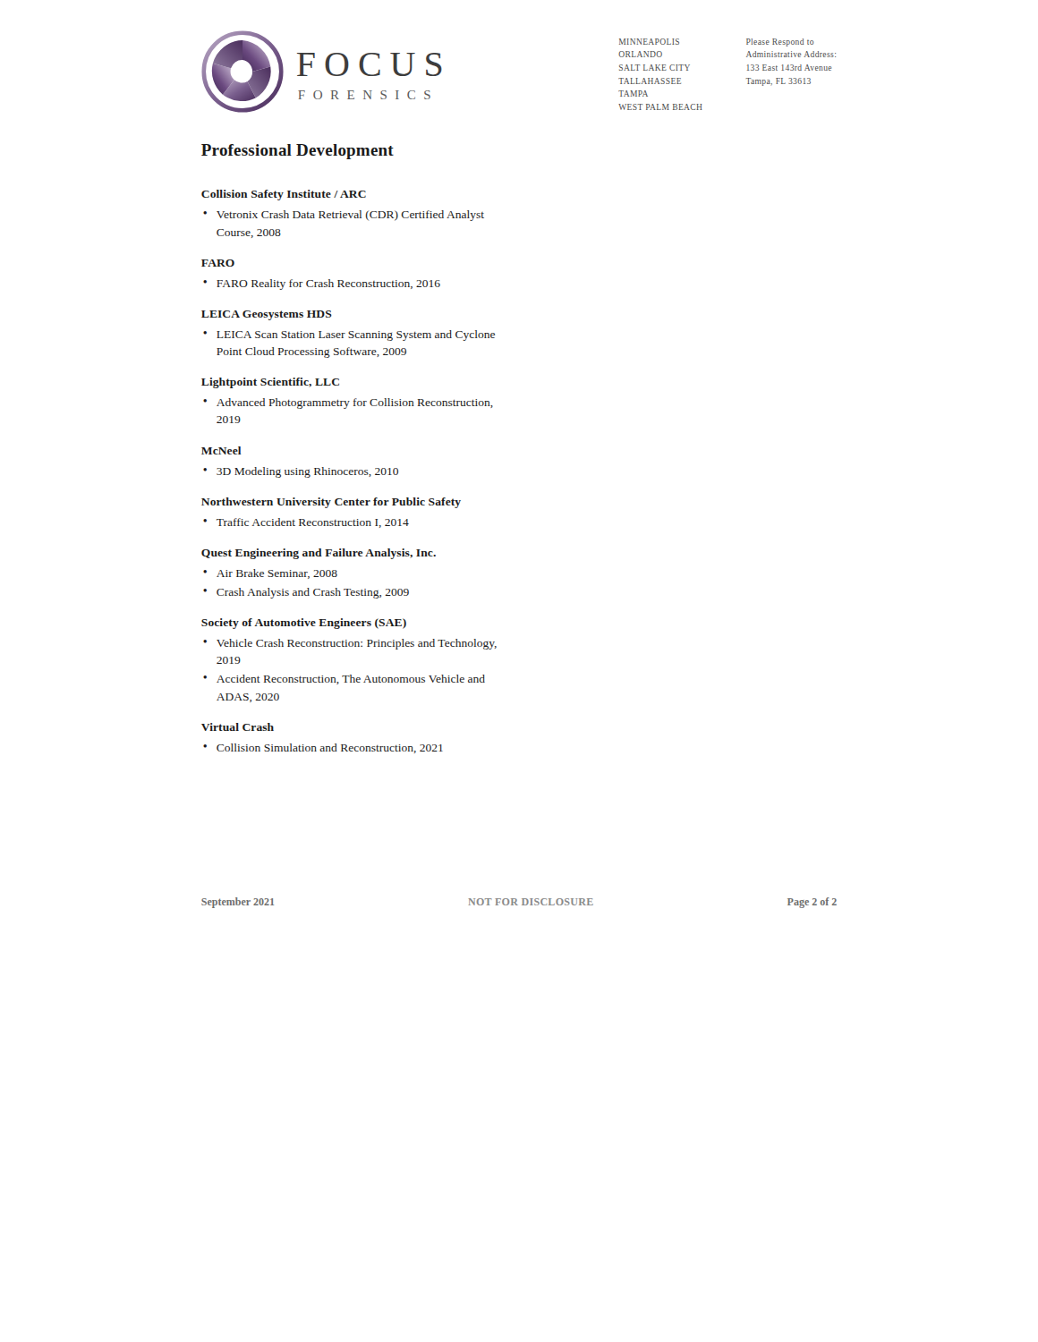FOCUS FORENSICS
MINNEAPOLIS
ORLANDO
SALT LAKE CITY
TALLAHASSEE
TAMPA
WEST PALM BEACH
Please Respond to
Administrative Address:
133 East 143rd Avenue
Tampa, FL 33613
Professional Development
Collision Safety Institute / ARC
Vetronix Crash Data Retrieval (CDR) Certified Analyst Course, 2008
FARO
FARO Reality for Crash Reconstruction, 2016
LEICA Geosystems HDS
LEICA Scan Station Laser Scanning System and Cyclone Point Cloud Processing Software, 2009
Lightpoint Scientific, LLC
Advanced Photogrammetry for Collision Reconstruction, 2019
McNeel
3D Modeling using Rhinoceros, 2010
Northwestern University Center for Public Safety
Traffic Accident Reconstruction I, 2014
Quest Engineering and Failure Analysis, Inc.
Air Brake Seminar, 2008
Crash Analysis and Crash Testing, 2009
Society of Automotive Engineers (SAE)
Vehicle Crash Reconstruction: Principles and Technology, 2019
Accident Reconstruction, The Autonomous Vehicle and ADAS, 2020
Virtual Crash
Collision Simulation and Reconstruction, 2021
September 2021 NOT FOR DISCLOSURE Page 2 of 2